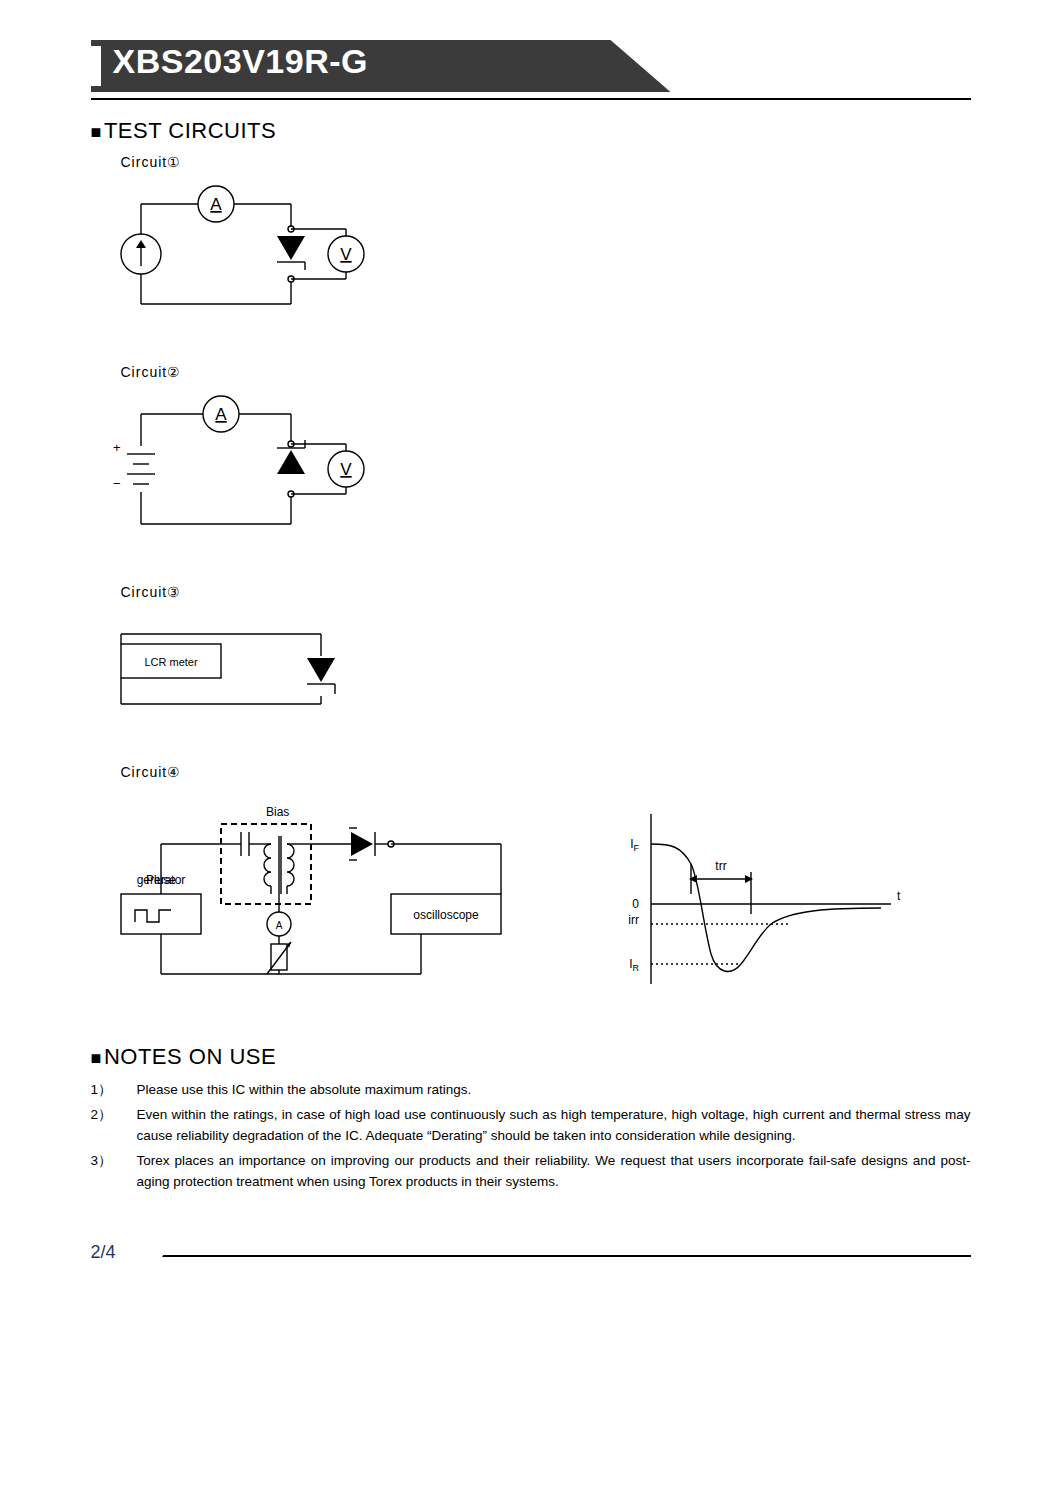XBS203V19R-G
TEST CIRCUITS
Circuit①
A V
Circuit②
A V + −
Circuit③
LCR meter
Circuit④
Pluse gererator Bias oscilloscope A IF 0 irr IR trr t
NOTES ON USE
1）Please use this IC within the absolute maximum ratings.
2）Even within the ratings, in case of high load use continuously such as high temperature, high voltage, high current and thermal stress may cause reliability degradation of the IC. Adequate “Derating” should be taken into consideration while designing.
3）Torex places an importance on improving our products and their reliability. We request that users incorporate fail-safe designs and post-aging protection treatment when using Torex products in their systems.
2/4